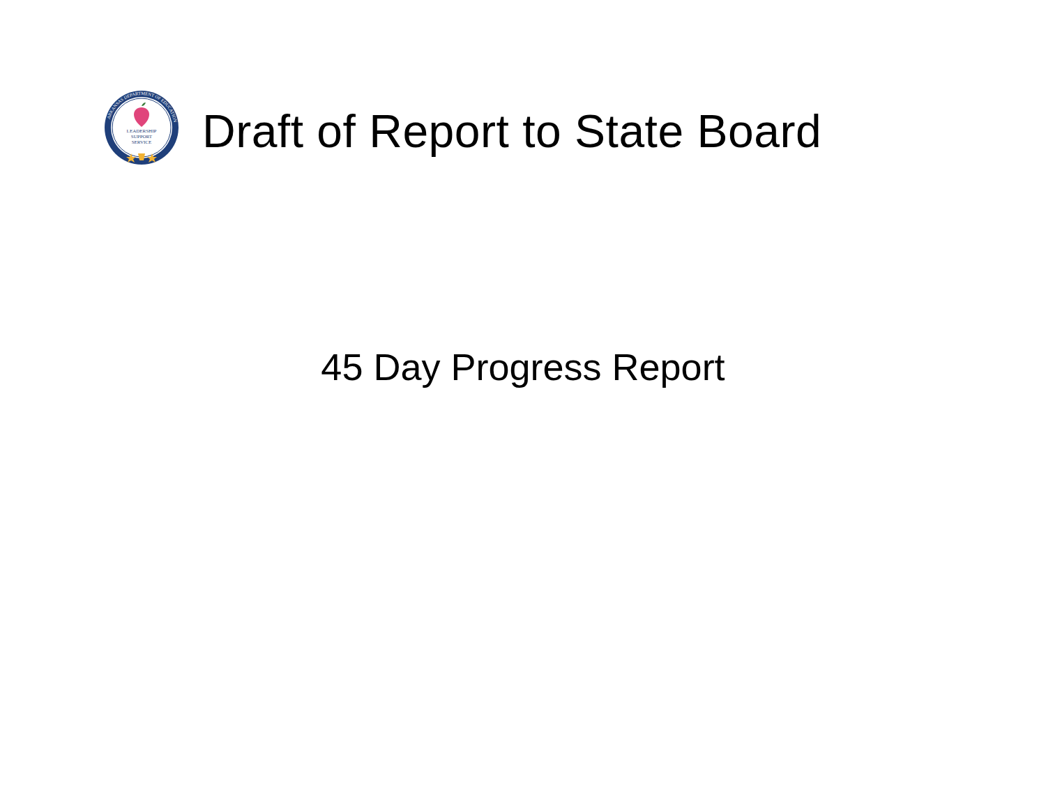LEADERSHIP SUPPORT SERVICE ARKANSAS DEPARTMENT OF EDUCATION
Draft of Report to State Board
45 Day Progress Report